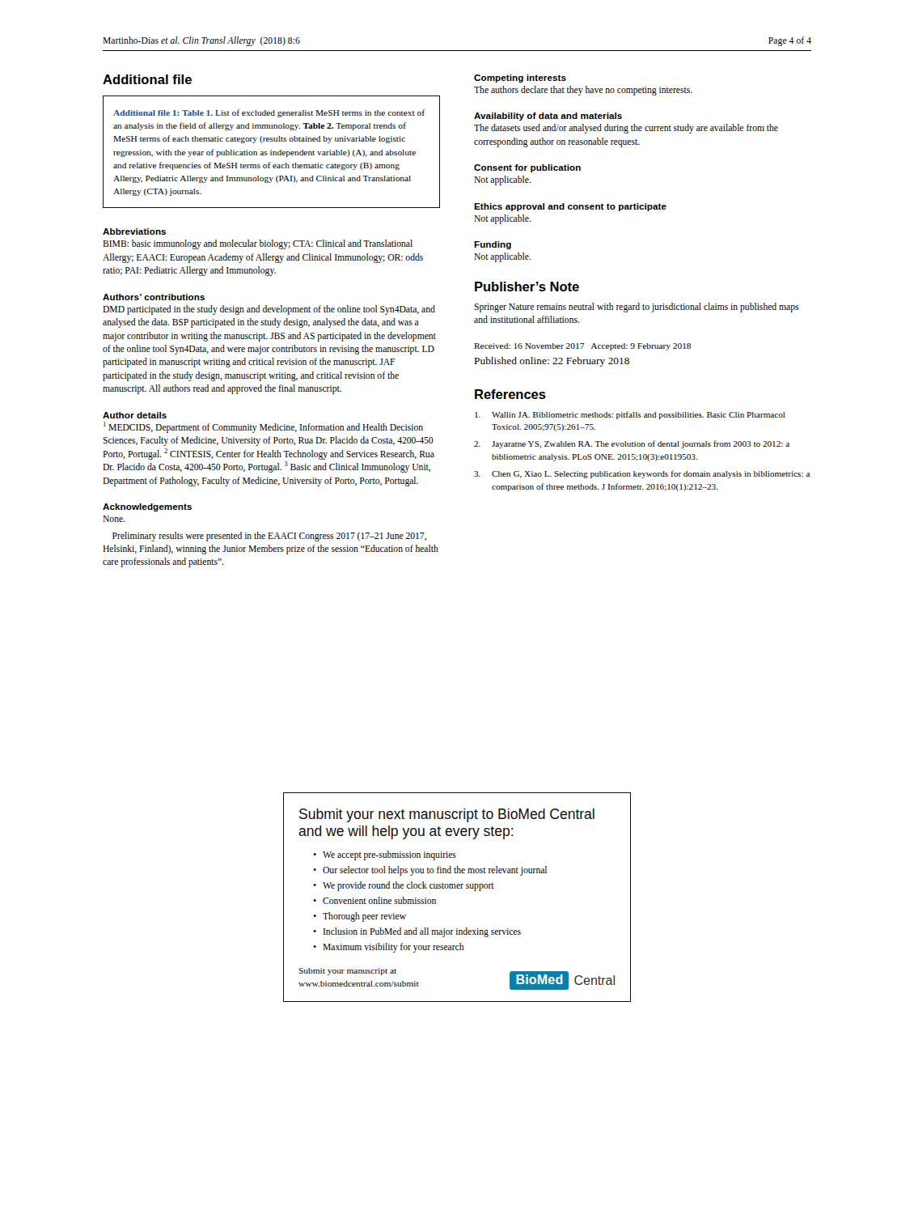Martinho-Dias et al. Clin Transl Allergy (2018) 8:6
Page 4 of 4
Additional file
Additional file 1: Table 1. List of excluded generalist MeSH terms in the context of an analysis in the field of allergy and immunology. Table 2. Temporal trends of MeSH terms of each thematic category (results obtained by univariable logistic regression, with the year of publication as independent variable) (A), and absolute and relative frequencies of MeSH terms of each thematic category (B) among Allergy, Pediatric Allergy and Immunology (PAI), and Clinical and Translational Allergy (CTA) journals.
Abbreviations
BIMB: basic immunology and molecular biology; CTA: Clinical and Translational Allergy; EAACI: European Academy of Allergy and Clinical Immunology; OR: odds ratio; PAI: Pediatric Allergy and Immunology.
Authors’ contributions
DMD participated in the study design and development of the online tool Syn4Data, and analysed the data. BSP participated in the study design, analysed the data, and was a major contributor in writing the manuscript. JBS and AS participated in the development of the online tool Syn4Data, and were major contributors in revising the manuscript. LD participated in manuscript writing and critical revision of the manuscript. JAF participated in the study design, manuscript writing, and critical revision of the manuscript. All authors read and approved the final manuscript.
Author details
1 MEDCIDS, Department of Community Medicine, Information and Health Decision Sciences, Faculty of Medicine, University of Porto, Rua Dr. Placido da Costa, 4200-450 Porto, Portugal. 2 CINTESIS, Center for Health Technology and Services Research, Rua Dr. Placido da Costa, 4200-450 Porto, Portugal. 3 Basic and Clinical Immunology Unit, Department of Pathology, Faculty of Medicine, University of Porto, Porto, Portugal.
Acknowledgements
None.
Preliminary results were presented in the EAACI Congress 2017 (17–21 June 2017, Helsinki, Finland), winning the Junior Members prize of the session “Education of health care professionals and patients”.
Competing interests
The authors declare that they have no competing interests.
Availability of data and materials
The datasets used and/or analysed during the current study are available from the corresponding author on reasonable request.
Consent for publication
Not applicable.
Ethics approval and consent to participate
Not applicable.
Funding
Not applicable.
Publisher’s Note
Springer Nature remains neutral with regard to jurisdictional claims in published maps and institutional affiliations.
Received: 16 November 2017 Accepted: 9 February 2018
Published online: 22 February 2018
References
Wallin JA. Bibliometric methods: pitfalls and possibilities. Basic Clin Pharmacol Toxicol. 2005;97(5):261–75.
Jayaratne YS, Zwahlen RA. The evolution of dental journals from 2003 to 2012: a bibliometric analysis. PLoS ONE. 2015;10(3):e0119503.
Chen G, Xiao L. Selecting publication keywords for domain analysis in bibliometrics: a comparison of three methods. J Informetr. 2016;10(1):212–23.
Submit your next manuscript to BioMed Central
and we will help you at every step:
We accept pre-submission inquiries
Our selector tool helps you to find the most relevant journal
We provide round the clock customer support
Convenient online submission
Thorough peer review
Inclusion in PubMed and all major indexing services
Maximum visibility for your research
Submit your manuscript at
www.biomedcentral.com/submit
BioMed Central